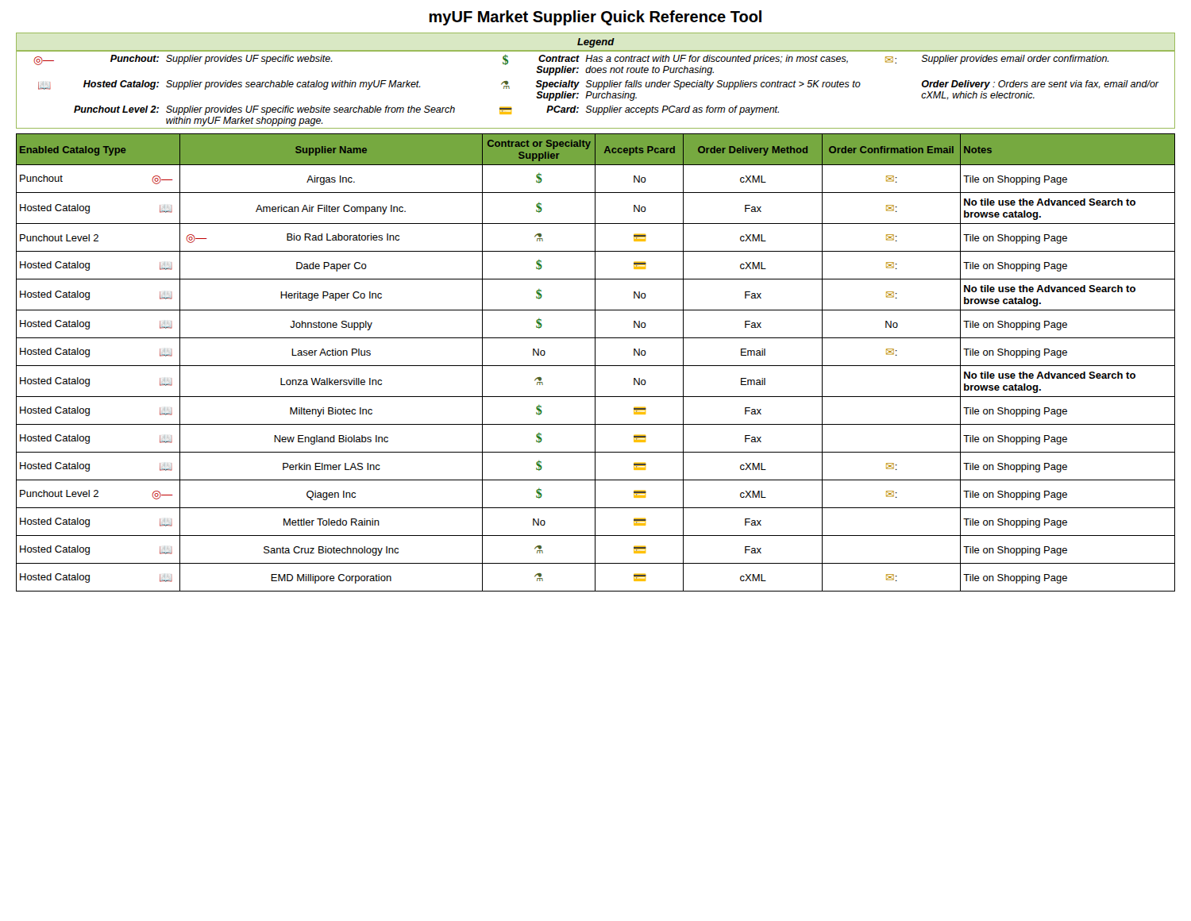myUF Market Supplier Quick Reference Tool
Legend
| ◎— | Punchout: | Supplier provides UF specific website. | $ | Contract Supplier: | Has a contract with UF for discounted prices; in most cases, does not route to Purchasing. | ✉ : | Supplier provides email order confirmation. |
| 📖 | Hosted Catalog: | Supplier provides searchable catalog within myUF Market. | ⚗ | Specialty Supplier: | Supplier falls under Specialty Suppliers contract > 5K routes to Purchasing. | | Order Delivery : Orders are sent via fax, email and/or cXML, which is electronic. |
| | Punchout Level 2: | Supplier provides UF specific website searchable from the Search within myUF Market shopping page. | 💳 | PCard: | Supplier accepts PCard as form of payment. | | |
| Enabled Catalog Type | Supplier Name | Contract or Specialty Supplier | Accepts Pcard | Order Delivery Method | Order Confirmation Email | Notes |
| --- | --- | --- | --- | --- | --- | --- |
| Punchout ◎— | Airgas Inc. | $ | No | cXML | ✉ : | Tile on Shopping Page |
| Hosted Catalog 📖 | American Air Filter Company Inc. | $ | No | Fax | ✉ : | No tile use the Advanced Search to browse catalog. |
| Punchout Level 2 | ◎— Bio Rad Laboratories Inc | ⚗ | 💳 | cXML | ✉ : | Tile on Shopping Page |
| Hosted Catalog 📖 | Dade Paper Co | $ | 💳 | cXML | ✉ : | Tile on Shopping Page |
| Hosted Catalog 📖 | Heritage Paper Co Inc | $ | No | Fax | ✉ : | No tile use the Advanced Search to browse catalog. |
| Hosted Catalog 📖 | Johnstone Supply | $ | No | Fax | No | Tile on Shopping Page |
| Hosted Catalog 📖 | Laser Action Plus | No | No | Email | ✉ : | Tile on Shopping Page |
| Hosted Catalog 📖 | Lonza Walkersville Inc | ⚗ | No | Email | | No tile use the Advanced Search to browse catalog. |
| Hosted Catalog 📖 | Miltenyi Biotec Inc | $ | 💳 | Fax | | Tile on Shopping Page |
| Hosted Catalog 📖 | New England Biolabs Inc | $ | 💳 | Fax | | Tile on Shopping Page |
| Hosted Catalog 📖 | Perkin Elmer LAS Inc | $ | 💳 | cXML | ✉ : | Tile on Shopping Page |
| Punchout Level 2 ◎— | Qiagen Inc | $ | 💳 | cXML | ✉ : | Tile on Shopping Page |
| Hosted Catalog 📖 | Mettler Toledo Rainin | No | 💳 | Fax | | Tile on Shopping Page |
| Hosted Catalog 📖 | Santa Cruz Biotechnology Inc | ⚗ | 💳 | Fax | | Tile on Shopping Page |
| Hosted Catalog 📖 | EMD Millipore Corporation | ⚗ | 💳 | cXML | ✉ : | Tile on Shopping Page |